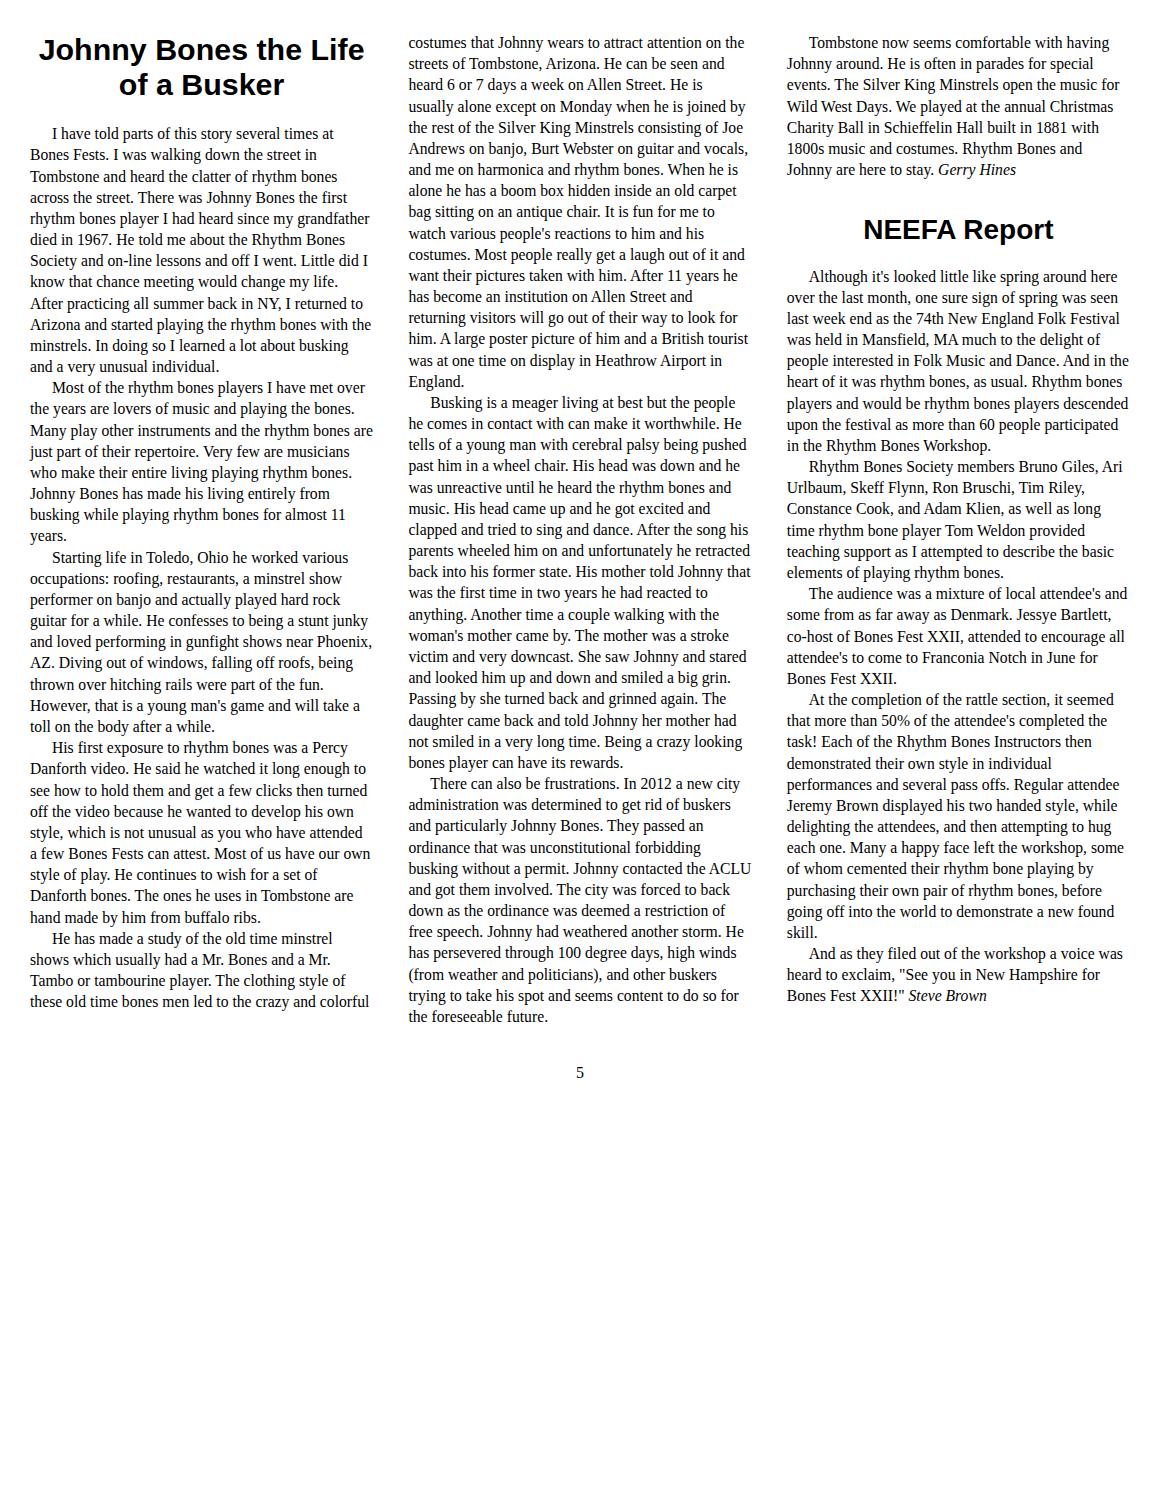Johnny Bones the Life of a Busker
I have told parts of this story several times at Bones Fests. I was walking down the street in Tombstone and heard the clatter of rhythm bones across the street. There was Johnny Bones the first rhythm bones player I had heard since my grandfather died in 1967. He told me about the Rhythm Bones Society and on-line lessons and off I went. Little did I know that chance meeting would change my life. After practicing all summer back in NY, I returned to Arizona and started playing the rhythm bones with the minstrels. In doing so I learned a lot about busking and a very unusual individual.
Most of the rhythm bones players I have met over the years are lovers of music and playing the bones. Many play other instruments and the rhythm bones are just part of their repertoire. Very few are musicians who make their entire living playing rhythm bones. Johnny Bones has made his living entirely from busking while playing rhythm bones for almost 11 years.
Starting life in Toledo, Ohio he worked various occupations: roofing, restaurants, a minstrel show performer on banjo and actually played hard rock guitar for a while. He confesses to being a stunt junky and loved performing in gunfight shows near Phoenix, AZ. Diving out of windows, falling off roofs, being thrown over hitching rails were part of the fun. However, that is a young man's game and will take a toll on the body after a while.
His first exposure to rhythm bones was a Percy Danforth video. He said he watched it long enough to see how to hold them and get a few clicks then turned off the video because he wanted to develop his own style, which is not unusual as you who have attended a few Bones Fests can attest. Most of us have our own style of play. He continues to wish for a set of Danforth bones. The ones he uses in Tombstone are hand made by him from buffalo ribs.
He has made a study of the old time minstrel shows which usually had a Mr. Bones and a Mr. Tambo or tambourine player. The clothing style of these old time bones men led to the crazy and colorful costumes that Johnny wears to attract attention on the streets of Tombstone, Arizona. He can be seen and heard 6 or 7 days a week on Allen Street. He is usually alone except on Monday when he is joined by the rest of the Silver King Minstrels consisting of Joe Andrews on banjo, Burt Webster on guitar and vocals, and me on harmonica and rhythm bones. When he is alone he has a boom box hidden inside an old carpet bag sitting on an antique chair. It is fun for me to watch various people's reactions to him and his costumes. Most people really get a laugh out of it and want their pictures taken with him. After 11 years he has become an institution on Allen Street and returning visitors will go out of their way to look for him. A large poster picture of him and a British tourist was at one time on display in Heathrow Airport in England.
Busking is a meager living at best but the people he comes in contact with can make it worthwhile. He tells of a young man with cerebral palsy being pushed past him in a wheel chair. His head was down and he was unreactive until he heard the rhythm bones and music. His head came up and he got excited and clapped and tried to sing and dance. After the song his parents wheeled him on and unfortunately he retracted back into his former state. His mother told Johnny that was the first time in two years he had reacted to anything. Another time a couple walking with the woman's mother came by. The mother was a stroke victim and very downcast. She saw Johnny and stared and looked him up and down and smiled a big grin. Passing by she turned back and grinned again. The daughter came back and told Johnny her mother had not smiled in a very long time. Being a crazy looking bones player can have its rewards.
There can also be frustrations. In 2012 a new city administration was determined to get rid of buskers and particularly Johnny Bones. They passed an ordinance that was unconstitutional forbidding busking without a permit. Johnny contacted the ACLU and got them involved. The city was forced to back down as the ordinance was deemed a restriction of free speech. Johnny had weathered another storm. He has persevered through 100 degree days, high winds (from weather and politicians), and other buskers trying to take his spot and seems content to do so for the foreseeable future.
Tombstone now seems comfortable with having Johnny around. He is often in parades for special events. The Silver King Minstrels open the music for Wild West Days. We played at the annual Christmas Charity Ball in Schieffelin Hall built in 1881 with 1800s music and costumes. Rhythm Bones and Johnny are here to stay. Gerry Hines
NEEFA Report
Although it's looked little like spring around here over the last month, one sure sign of spring was seen last week end as the 74th New England Folk Festival was held in Mansfield, MA much to the delight of people interested in Folk Music and Dance. And in the heart of it was rhythm bones, as usual. Rhythm bones players and would be rhythm bones players descended upon the festival as more than 60 people participated in the Rhythm Bones Workshop.
Rhythm Bones Society members Bruno Giles, Ari Urlbaum, Skeff Flynn, Ron Bruschi, Tim Riley, Constance Cook, and Adam Klien, as well as long time rhythm bone player Tom Weldon provided teaching support as I attempted to describe the basic elements of playing rhythm bones.
The audience was a mixture of local attendee's and some from as far away as Denmark. Jessye Bartlett, co-host of Bones Fest XXII, attended to encourage all attendee's to come to Franconia Notch in June for Bones Fest XXII.
At the completion of the rattle section, it seemed that more than 50% of the attendee's completed the task! Each of the Rhythm Bones Instructors then demonstrated their own style in individual performances and several pass offs. Regular attendee Jeremy Brown displayed his two handed style, while delighting the attendees, and then attempting to hug each one. Many a happy face left the workshop, some of whom cemented their rhythm bone playing by purchasing their own pair of rhythm bones, before going off into the world to demonstrate a new found skill.
And as they filed out of the workshop a voice was heard to exclaim, "See you in New Hampshire for Bones Fest XXII!" Steve Brown
5